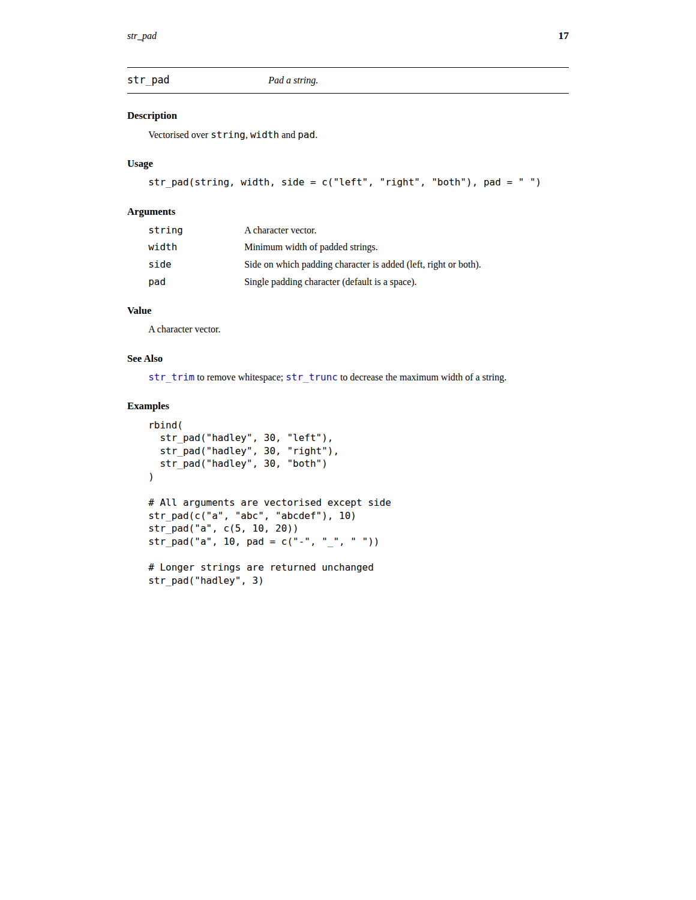str_pad 17
str_pad Pad a string.
Description
Vectorised over string, width and pad.
Usage
str_pad(string, width, side = c("left", "right", "both"), pad = " ")
Arguments
string
A character vector.
width
Minimum width of padded strings.
side
Side on which padding character is added (left, right or both).
pad
Single padding character (default is a space).
Value
A character vector.
See Also
str_trim to remove whitespace; str_trunc to decrease the maximum width of a string.
Examples
rbind(
  str_pad("hadley", 30, "left"),
  str_pad("hadley", 30, "right"),
  str_pad("hadley", 30, "both")
)

# All arguments are vectorised except side
str_pad(c("a", "abc", "abcdef"), 10)
str_pad("a", c(5, 10, 20))
str_pad("a", 10, pad = c("-", "_", " "))

# Longer strings are returned unchanged
str_pad("hadley", 3)